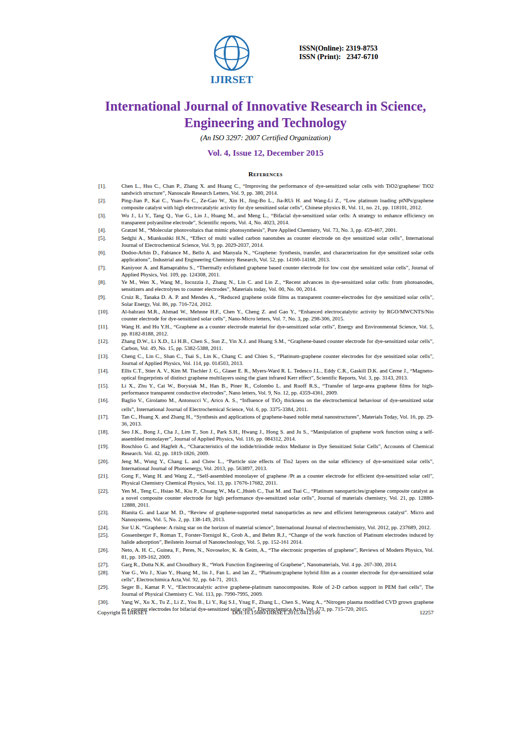IJIRSET
ISSN(Online): 2319-8753
ISSN (Print): 2347-6710
International Journal of Innovative Research in Science,
Engineering and Technology
(An ISO 3297: 2007 Certified Organization)
Vol. 4, Issue 12, December 2015
References
[1]. Chen L., Hsu C., Chan P., Zhang X. and Huang C., “Improving the performance of dye-sensitized solar cells with TiO2/graphene/ TiO2 sandwich structure”, Nanoscale Research Letters, Vol. 9, pp. 380, 2014.
[2]. Ping-Jian P., Kai C., Yuan-Fu C., Ze-Gao W., Xin H., Jing-Bo L., Jia-RUi H. and Wang-Li Z., “Low platinum loading ptNPs/graphene composite catalyst with high electrocatalytic activity for dye sensitized solar cells”, Chinese physics B, Vol. 11, no. 21, pp. 118101, 2012.
[3]. Wu J., Li Y., Tang Q., Yue G., Lin J., Huang M., and Meng L., “Bifacial dye-sensitized solar cells: A strategy to enhance efficiency on transparent polyaniline electrode”, Scientific reports, Vol. 4, No. 4023, 2014.
[4]. Gratzel M., “Molecular photovoltaics that mimic photosynthesis”, Pure Applied Chemistry, Vol. 73, No. 3, pp. 459-467, 2001.
[5]. Sedghi A., Miankushki H.N., “Effect of multi walled carbon nanotubes as counter electrode on dye sensitized solar cells”, International Journal of Electrochemical Science, Vol. 9, pp. 2029-2037, 2014.
[6]. Dodoo-Arhin D., Fabiance M., Bello A. and Manyala N., “Graphene: Synthesis, transfer, and characterization for dye sensitized solar cells applications”, Industrial and Engineering Chemistry Research, Vol. 52, pp. 14160-14168, 2013.
[7]. Kaniyoor A. and Ramaprabhu S., “Thermally exfoliated graphene based counter electrode for low cost dye sensitized solar cells”, Journal of Applied Physics, Vol. 109, pp. 124308, 2011.
[8]. Ye M., Wen X., Wang M., Iocozzia J., Zhang N., Lin C. and Lin Z., “Recent advances in dye-sensitized solar cells: from photoanodes, sensitizers and electrolytes to counter electrodes”, Materials today, Vol. 00, No. 00, 2014.
[9]. Cruiz R., Tanaka D. A. P. and Mendes A., “Reduced graphene oxide films as transparent counter-electrodes for dye sensitized solar cells”, Solar Energy, Vol. 86, pp. 716-724, 2012.
[10]. Al-bahrani M.R., Ahmad W., Mehnne H.F., Chen Y., Cheng Z. and Gao Y., “Enhanced electrocatalytic activity by RGO/MWCNTS/Nio counter electrode for dye-sensitized solar cells”, Nano-Micro letters, Vol. 7, No. 3, pp. 298-306, 2015.
[11]. Wang H. and Hu Y.H., “Graphene as a counter electrode material for dye-sensitized solar cells”, Energy and Environmental Science, Vol. 5, pp. 8182-8188, 2012.
[12]. Zhang D.W., Li X.D., Li H.B., Chen S., Sun Z., Yin X.J. and Huang S.M., “Graphene-based counter electrode for dye-sensitized solar cells”, Carbon, Vol. 49, No. 15, pp. 5382-5388, 2011.
[13]. Cheng C., Lin C., Shan C., Tsai S., Lin K., Chang C. and Chien S., “Platinum-graphene counter electrodes for dye sensitized solar cells”, Journal of Applied Physics, Vol. 114, pp. 014503, 2013.
[14]. Ellis C.T., Stier A. V., Kim M. Tischler J. G., Glaser E. R., Myers-Ward R. L. Tedesco J.L., Eddy C.R., Gaskill D.K. and Cerne J., “Magneto-optical fingerprints of distinct graphene multilayers using the giant infrared Kerr effect”, Scientific Reports, Vol. 3, pp. 3143, 2013.
[15]. Li X., Zhu Y., Cai W., Borysiak M., Han B., Piner R., Colombo L. and Ruoff R.S., “Transfer of large-area graphene films for high-performance transparent conductive electrodes”, Nano letters, Vol. 9, No. 12, pp. 4359-4361, 2009.
[16]. Baglio V., Girolamo M., Antonucci V., Arico A. S., “Influence of TiO2 thickness on the electrochemical behaviour of dye-sensitized solar cells”, International Journal of Electrochemical Science, Vol. 6, pp. 3375-3384, 2011.
[17]. Tan C., Huang X. and Zhang H., “Synthesis and applications of graphene-based noble metal nanostructures”, Materials Today, Vol. 16, pp. 29-36, 2013.
[18]. Seo J.K., Bong J., Cha J., Lim T., Son J., Park S.H., Hwang J., Hong S. and Ju S., “Manipulation of graphene work function using a self-assembled monolayer”, Journal of Applied Physics, Vol. 116, pp. 084312, 2014.
[19]. Boschloo G. and Hagfelt A., “Characteristics of the iodide/triiodide redox Mediator in Dye Sensitized Solar Cells”, Accounts of Chemical Research. Vol. 42, pp. 1819-1826, 2009.
[20]. Jeng M., Wung Y., Chang L. and Chow L., “Particle size effects of Tio2 layers on the solar efficiency of dye-sensitized solar cells”, International Journal of Photoenergy, Vol. 2013, pp. 563897, 2013.
[21]. Gong F., Wang H. and Wang Z., “Self-assembled monolayer of graphene /Pt as a counter electrode for efficient dye-sensitized solar cell”, Physical Chemistry Chemical Physics, Vol. 13, pp. 17676-17682, 2011.
[22]. Yen M., Teng C., Hsiao M., Kiu P., Chuang W., Ma C.,Hsieh C., Tsai M. and Tsai C., “Platinum nanoparticles/graphene composite catalyst as a novel composite counter electrode for high performance dye-sensitized solar cells”, Journal of materials chemistry, Vol. 21, pp. 12880-12888, 2011.
[23]. Blanita G. and Lazar M. D., “Review of graphene-supported metal nanoparticles as new and efficient heterogeneous catalyst”. Micro and Nanosystems, Vol. 5, No. 2, pp. 138-149, 2013.
[24]. Sur U.K. “Graphene: A rising star on the horizon of material science”, International Journal of electrochemistry, Vol. 2012, pp. 237689, 2012.
[25]. Gossenberger F., Roman T., Forster-Tornigol K., Grob A., and Behm R.J., “Change of the work function of Platinum electrodes induced by halide adsorption”, Beilstein Journal of Nanotechnology, Vol. 5, pp. 152-161 2014.
[26]. Neto, A. H. C., Guinea, F., Peres, N., Novoselov, K. & Geim, A., “The electronic properties of graphene”, Reviews of Modern Physics, Vol. 81, pp. 109-162, 2009.
[27]. Garg R., Dutta N.K. and Choudhury R., “Work Function Engineering of Graphene”, Nanomaterials, Vol. 4 pp. 267-300, 2014.
[28]. Yue G., Wu J., Xiao Y., Huang M., lin J., Fan L. and lan Z., “Platinum/graphene hybrid film as a counter electrode for dye-sensitized solar cells”, Electrochimica Acta,Vol. 92, pp. 64-71, 2013.
[29]. Seger B., Kamat P. V., “Electrocatalytic active graphene-platinum nanocomposites. Role of 2-D carbon support in PEM fuel cells”, The Journal of Physical Chemistry C. Vol. 113, pp. 7990-7995, 2009.
[30]. Yang W., Xu X., Tu Z., Li Z., You B., Li Y., Raj S.I., Ynag F., Zhang L., Chen S., Wang A., “Nitrogen plasma modified CVD grown graphene as a counter electrodes for bifacial dye-sensitized solar cells”, Electrochemica Acta, Vol. 173, pp. 715-720, 2015.
Copyright to IJIRSET
DOI:10.15680/IJIRSET.2015.0412106
12257